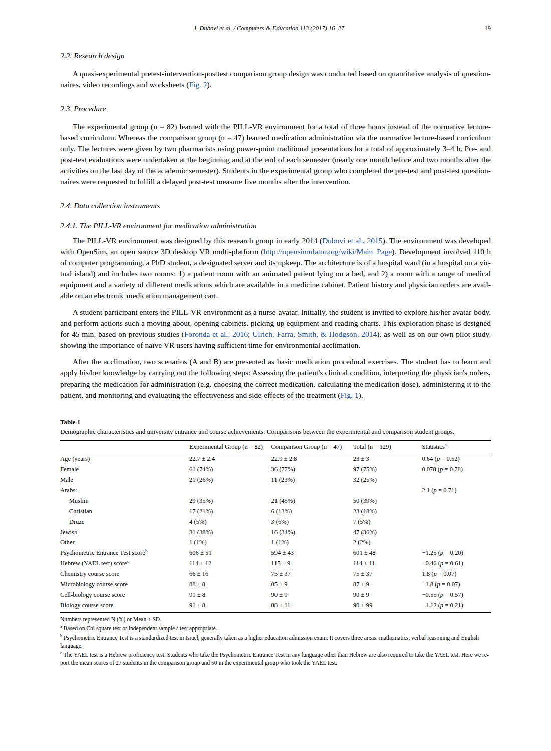I. Dubovi et al. / Computers & Education 113 (2017) 16–27 19
2.2. Research design
A quasi-experimental pretest-intervention-posttest comparison group design was conducted based on quantitative analysis of questionnaires, video recordings and worksheets (Fig. 2).
2.3. Procedure
The experimental group (n = 82) learned with the PILL-VR environment for a total of three hours instead of the normative lecture-based curriculum. Whereas the comparison group (n = 47) learned medication administration via the normative lecture-based curriculum only. The lectures were given by two pharmacists using power-point traditional presentations for a total of approximately 3–4 h. Pre- and post-test evaluations were undertaken at the beginning and at the end of each semester (nearly one month before and two months after the activities on the last day of the academic semester). Students in the experimental group who completed the pre-test and post-test questionnaires were requested to fulfill a delayed post-test measure five months after the intervention.
2.4. Data collection instruments
2.4.1. The PILL-VR environment for medication administration
The PILL-VR environment was designed by this research group in early 2014 (Dubovi et al., 2015). The environment was developed with OpenSim, an open source 3D desktop VR multi-platform (http://opensimulator.org/wiki/Main_Page). Development involved 110 h of computer programming, a PhD student, a designated server and its upkeep. The architecture is of a hospital ward (in a hospital on a virtual island) and includes two rooms: 1) a patient room with an animated patient lying on a bed, and 2) a room with a range of medical equipment and a variety of different medications which are available in a medicine cabinet. Patient history and physician orders are available on an electronic medication management cart.
A student participant enters the PILL-VR environment as a nurse-avatar. Initially, the student is invited to explore his/her avatar-body, and perform actions such a moving about, opening cabinets, picking up equipment and reading charts. This exploration phase is designed for 45 min, based on previous studies (Foronda et al., 2016; Ulrich, Farra, Smith, & Hodgson, 2014), as well as on our own pilot study, showing the importance of naïve VR users having sufficient time for environmental acclimation.
After the acclimation, two scenarios (A and B) are presented as basic medication procedural exercises. The student has to learn and apply his/her knowledge by carrying out the following steps: Assessing the patient's clinical condition, interpreting the physician's orders, preparing the medication for administration (e.g. choosing the correct medication, calculating the medication dose), administering it to the patient, and monitoring and evaluating the effectiveness and side-effects of the treatment (Fig. 1).
Table 1
Demographic characteristics and university entrance and course achievements: Comparisons between the experimental and comparison student groups.
| | Experimental Group (n = 82) | Comparison Group (n = 47) | Total (n = 129) | Statistics a |
| --- | --- | --- | --- | --- |
| Age (years) | 22.7 ± 2.4 | 22.9 ± 2.8 | 23 ± 3 | 0.64 ( p = 0.52) |
| Female | 61 (74%) | 36 (77%) | 97 (75%) | 0.078 ( p = 0.78) |
| Male | 21 (26%) | 11 (23%) | 32 (25%) | |
| Arabs: | | | | 2.1 ( p = 0.71) |
| Muslim | 29 (35%) | 21 (45%) | 50 (39%) | |
| Christian | 17 (21%) | 6 (13%) | 23 (18%) | |
| Druze | 4 (5%) | 3 (6%) | 7 (5%) | |
| Jewish | 31 (38%) | 16 (34%) | 47 (36%) | |
| Other | 1 (1%) | 1 (1%) | 2 (2%) | |
| Psychometric Entrance Test score b | 606 ± 51 | 594 ± 43 | 601 ± 48 | −1.25 ( p = 0.20) |
| Hebrew (YAEL test) score c | 114 ± 12 | 115 ± 9 | 114 ± 11 | −0.46 ( p = 0.61) |
| Chemistry course score | 66 ± 16 | 75 ± 37 | 75 ± 37 | 1.8 ( p = 0.07) |
| Microbiology course score | 88 ± 8 | 85 ± 9 | 87 ± 9 | −1.8 ( p = 0.07) |
| Cell-biology course score | 91 ± 8 | 90 ± 9 | 90 ± 9 | −0.55 ( p = 0.57) |
| Biology course score | 91 ± 8 | 88 ± 11 | 90 ± 99 | −1.12 ( p = 0.21) |
Numbers represented N (%) or Mean ± SD.
a Based on Chi square test or independent sample t-test appropriate.
b Psychometric Entrance Test is a standardized test in Israel, generally taken as a higher education admission exam. It covers three areas: mathematics, verbal reasoning and English language.
c The YAEL test is a Hebrew proficiency test. Students who take the Psychometric Entrance Test in any language other than Hebrew are also required to take the YAEL test. Here we report the mean scores of 27 students in the comparison group and 50 in the experimental group who took the YAEL test.